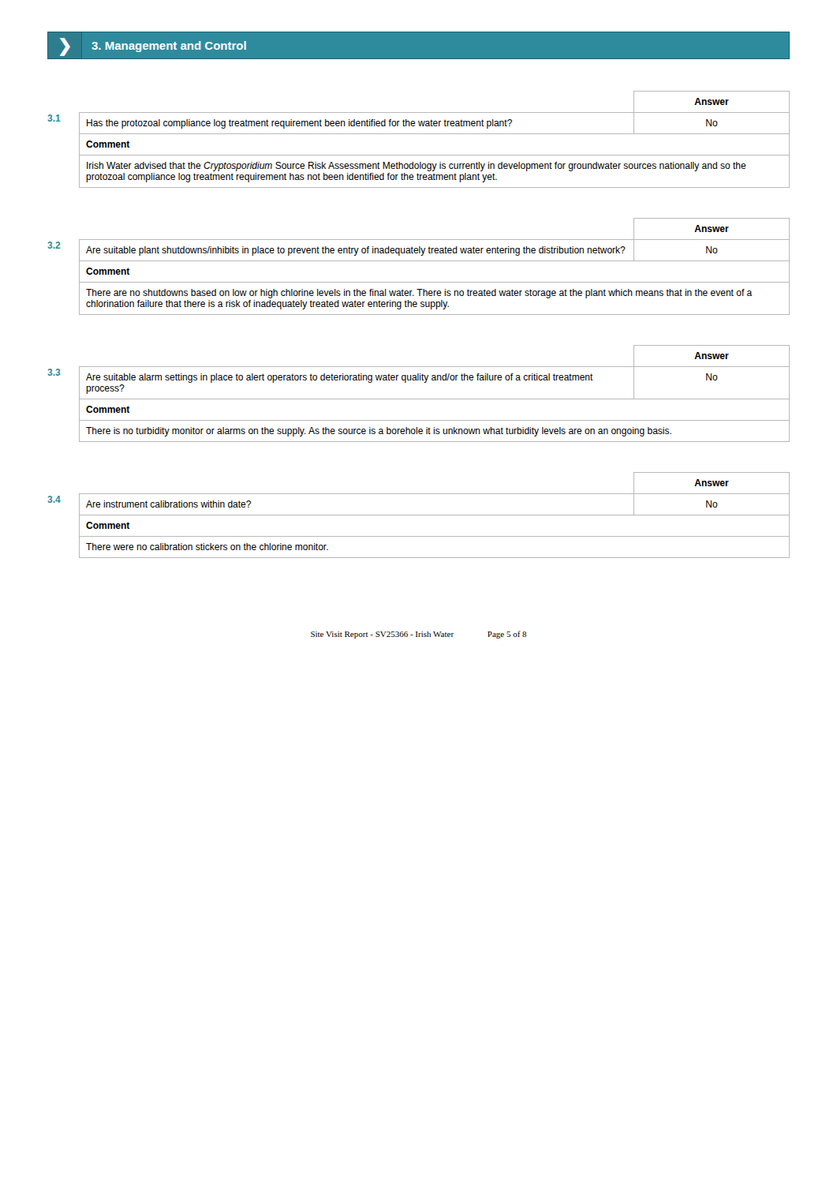❯
3. Management and Control
3.1
| | Answer |
| Has the protozoal compliance log treatment requirement been identified for the water treatment plant? | No |
| Comment |
| Irish Water advised that the Cryptosporidium Source Risk Assessment Methodology is currently in development for groundwater sources nationally and so the protozoal compliance log treatment requirement has not been identified for the treatment plant yet. |
3.2
| | Answer |
| Are suitable plant shutdowns/inhibits in place to prevent the entry of inadequately treated water entering the distribution network? | No |
| Comment |
| There are no shutdowns based on low or high chlorine levels in the final water. There is no treated water storage at the plant which means that in the event of a chlorination failure that there is a risk of inadequately treated water entering the supply. |
3.3
| | Answer |
| Are suitable alarm settings in place to alert operators to deteriorating water quality and/or the failure of a critical treatment process? | No |
| Comment |
| There is no turbidity monitor or alarms on the supply. As the source is a borehole it is unknown what turbidity levels are on an ongoing basis. |
3.4
| | Answer |
| Are instrument calibrations within date? | No |
| Comment |
| There were no calibration stickers on the chlorine monitor. |
Site Visit Report - SV25366 - Irish Water Page 5 of 8